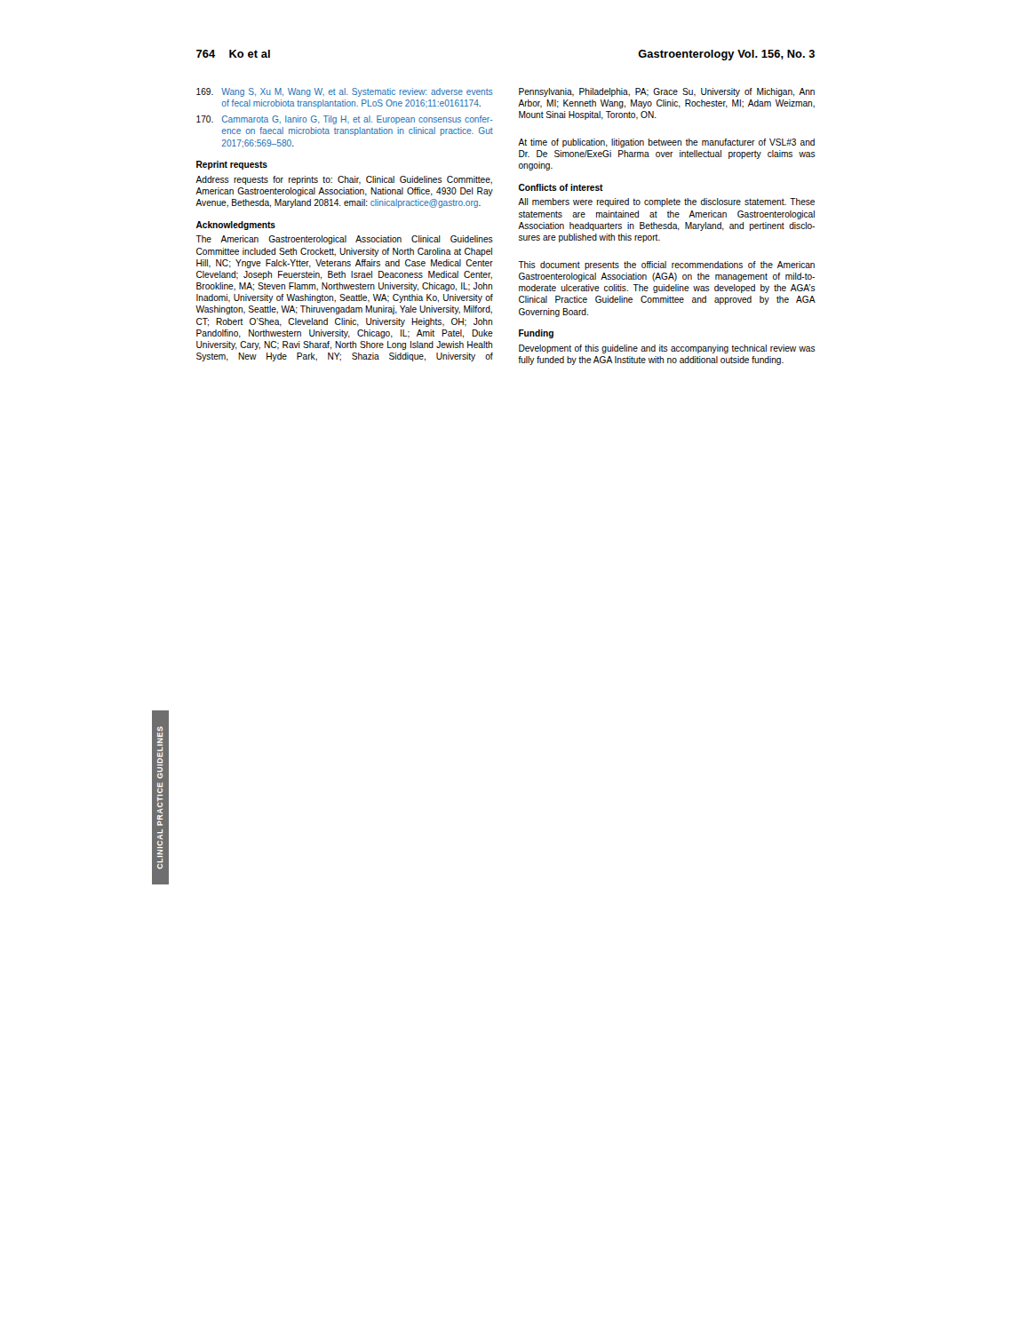764 Ko et al
Gastroenterology Vol. 156, No. 3
Wang S, Xu M, Wang W, et al. Systematic review: adverse events of fecal microbiota transplantation. PLoS One 2016;11:e0161174.
Cammarota G, Ianiro G, Tilg H, et al. European consensus conference on faecal microbiota transplantation in clinical practice. Gut 2017;66:569–580.
Reprint requests
Address requests for reprints to: Chair, Clinical Guidelines Committee, American Gastroenterological Association, National Office, 4930 Del Ray Avenue, Bethesda, Maryland 20814. email: clinicalpractice@gastro.org.
Acknowledgments
The American Gastroenterological Association Clinical Guidelines Committee included Seth Crockett, University of North Carolina at Chapel Hill, NC; Yngve Falck-Ytter, Veterans Affairs and Case Medical Center Cleveland; Joseph Feuerstein, Beth Israel Deaconess Medical Center, Brookline, MA; Steven Flamm, Northwestern University, Chicago, IL; John Inadomi, University of Washington, Seattle, WA; Cynthia Ko, University of Washington, Seattle, WA; Thiruvengadam Muniraj, Yale University, Milford, CT; Robert O’Shea, Cleveland Clinic, University Heights, OH; John Pandolfino, Northwestern University, Chicago, IL; Amit Patel, Duke University, Cary, NC; Ravi Sharaf, North Shore Long Island Jewish Health System, New Hyde Park, NY; Shazia Siddique, University of Pennsylvania, Philadelphia, PA; Grace Su, University of Michigan, Ann Arbor, MI; Kenneth Wang, Mayo Clinic, Rochester, MI; Adam Weizman, Mount Sinai Hospital, Toronto, ON.
At time of publication, litigation between the manufacturer of VSL#3 and Dr. De Simone/ExeGi Pharma over intellectual property claims was ongoing.
Conflicts of interest
All members were required to complete the disclosure statement. These statements are maintained at the American Gastroenterological Association headquarters in Bethesda, Maryland, and pertinent disclosures are published with this report.
This document presents the official recommendations of the American Gastroenterological Association (AGA) on the management of mild-to-moderate ulcerative colitis. The guideline was developed by the AGA’s Clinical Practice Guideline Committee and approved by the AGA Governing Board.
Funding
Development of this guideline and its accompanying technical review was fully funded by the AGA Institute with no additional outside funding.
Clinical Practice Guidelines